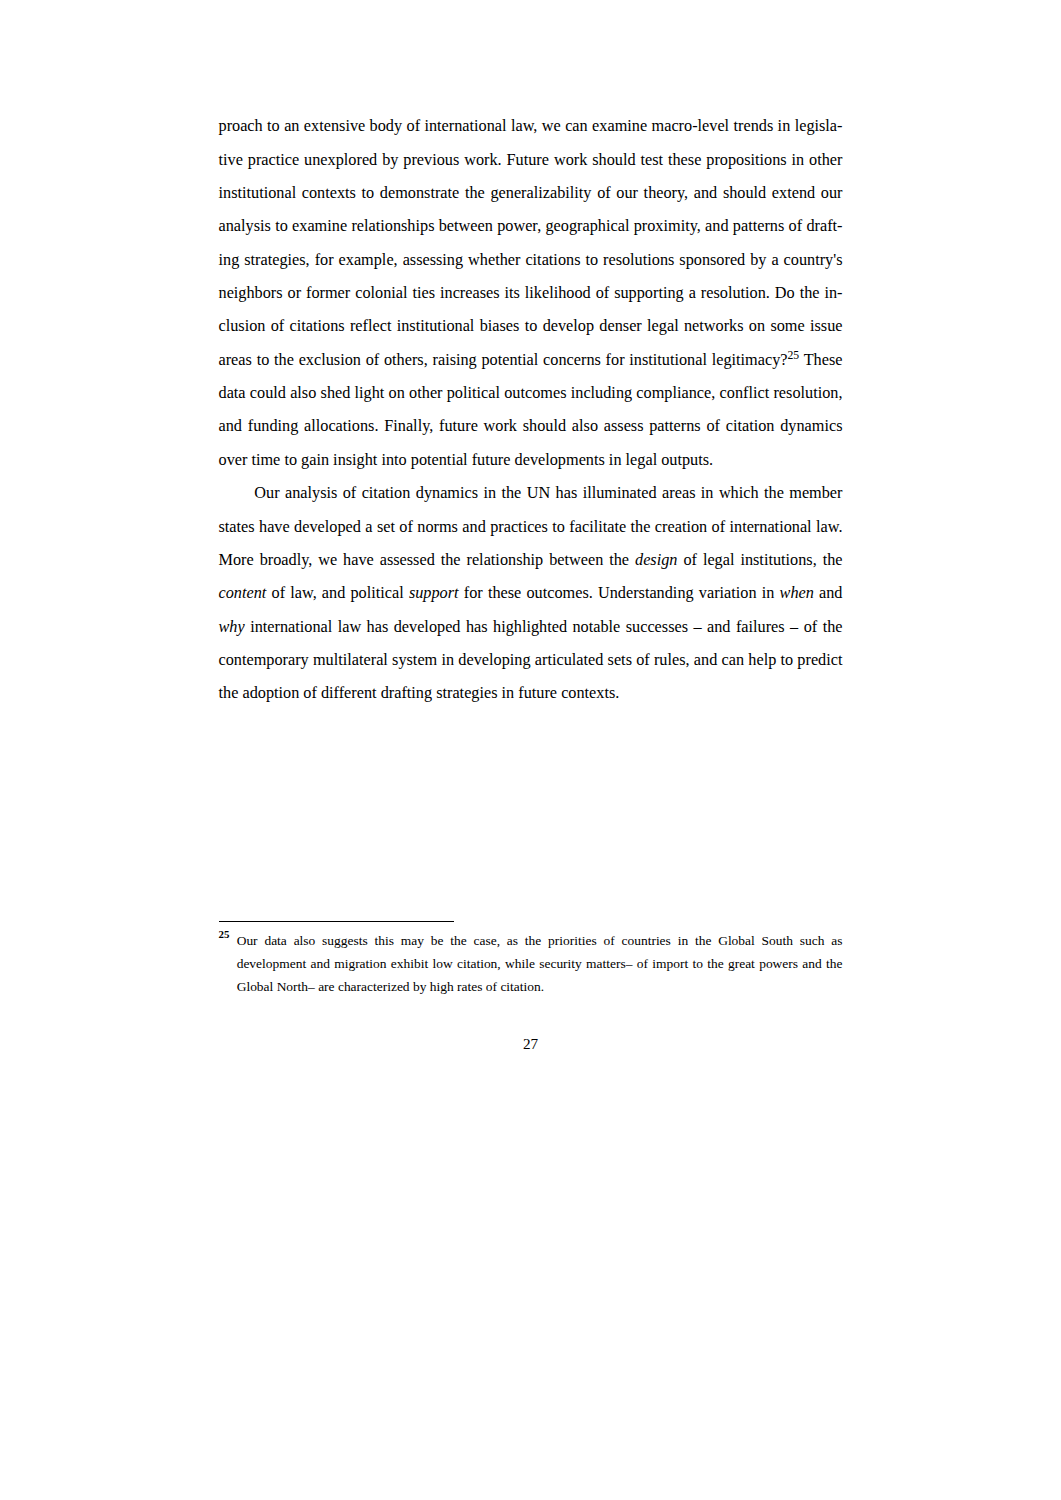proach to an extensive body of international law, we can examine macro-level trends in legislative practice unexplored by previous work. Future work should test these propositions in other institutional contexts to demonstrate the generalizability of our theory, and should extend our analysis to examine relationships between power, geographical proximity, and patterns of drafting strategies, for example, assessing whether citations to resolutions sponsored by a country's neighbors or former colonial ties increases its likelihood of supporting a resolution. Do the inclusion of citations reflect institutional biases to develop denser legal networks on some issue areas to the exclusion of others, raising potential concerns for institutional legitimacy?25 These data could also shed light on other political outcomes including compliance, conflict resolution, and funding allocations. Finally, future work should also assess patterns of citation dynamics over time to gain insight into potential future developments in legal outputs.
Our analysis of citation dynamics in the UN has illuminated areas in which the member states have developed a set of norms and practices to facilitate the creation of international law. More broadly, we have assessed the relationship between the design of legal institutions, the content of law, and political support for these outcomes. Understanding variation in when and why international law has developed has highlighted notable successes – and failures – of the contemporary multilateral system in developing articulated sets of rules, and can help to predict the adoption of different drafting strategies in future contexts.
25 Our data also suggests this may be the case, as the priorities of countries in the Global South such as development and migration exhibit low citation, while security matters– of import to the great powers and the Global North– are characterized by high rates of citation.
27